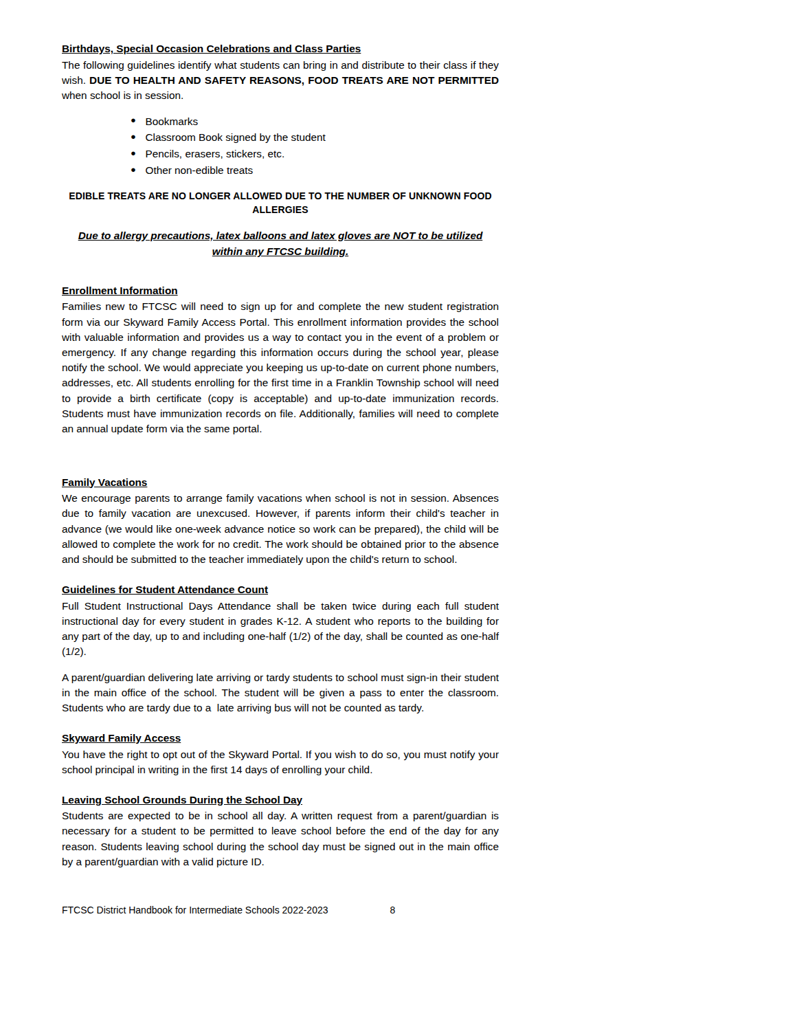Birthdays, Special Occasion Celebrations and Class Parties
The following guidelines identify what students can bring in and distribute to their class if they wish. DUE TO HEALTH AND SAFETY REASONS, FOOD TREATS ARE NOT PERMITTED when school is in session.
Bookmarks
Classroom Book signed by the student
Pencils, erasers, stickers, etc.
Other non-edible treats
EDIBLE TREATS ARE NO LONGER ALLOWED DUE TO THE NUMBER OF UNKNOWN FOOD ALLERGIES
Due to allergy precautions, latex balloons and latex gloves are NOT to be utilized within any FTCSC building.
Enrollment Information
Families new to FTCSC will need to sign up for and complete the new student registration form via our Skyward Family Access Portal. This enrollment information provides the school with valuable information and provides us a way to contact you in the event of a problem or emergency. If any change regarding this information occurs during the school year, please notify the school. We would appreciate you keeping us up-to-date on current phone numbers, addresses, etc. All students enrolling for the first time in a Franklin Township school will need to provide a birth certificate (copy is acceptable) and up-to-date immunization records. Students must have immunization records on file. Additionally, families will need to complete an annual update form via the same portal.
Family Vacations
We encourage parents to arrange family vacations when school is not in session. Absences due to family vacation are unexcused. However, if parents inform their child's teacher in advance (we would like one-week advance notice so work can be prepared), the child will be allowed to complete the work for no credit. The work should be obtained prior to the absence and should be submitted to the teacher immediately upon the child's return to school.
Guidelines for Student Attendance Count
Full Student Instructional Days Attendance shall be taken twice during each full student instructional day for every student in grades K-12. A student who reports to the building for any part of the day, up to and including one-half (1/2) of the day, shall be counted as one-half (1/2).
A parent/guardian delivering late arriving or tardy students to school must sign-in their student in the main office of the school. The student will be given a pass to enter the classroom. Students who are tardy due to a late arriving bus will not be counted as tardy.
Skyward Family Access
You have the right to opt out of the Skyward Portal. If you wish to do so, you must notify your school principal in writing in the first 14 days of enrolling your child.
Leaving School Grounds During the School Day
Students are expected to be in school all day. A written request from a parent/guardian is necessary for a student to be permitted to leave school before the end of the day for any reason. Students leaving school during the school day must be signed out in the main office by a parent/guardian with a valid picture ID.
FTCSC District Handbook for Intermediate Schools 2022-2023 8